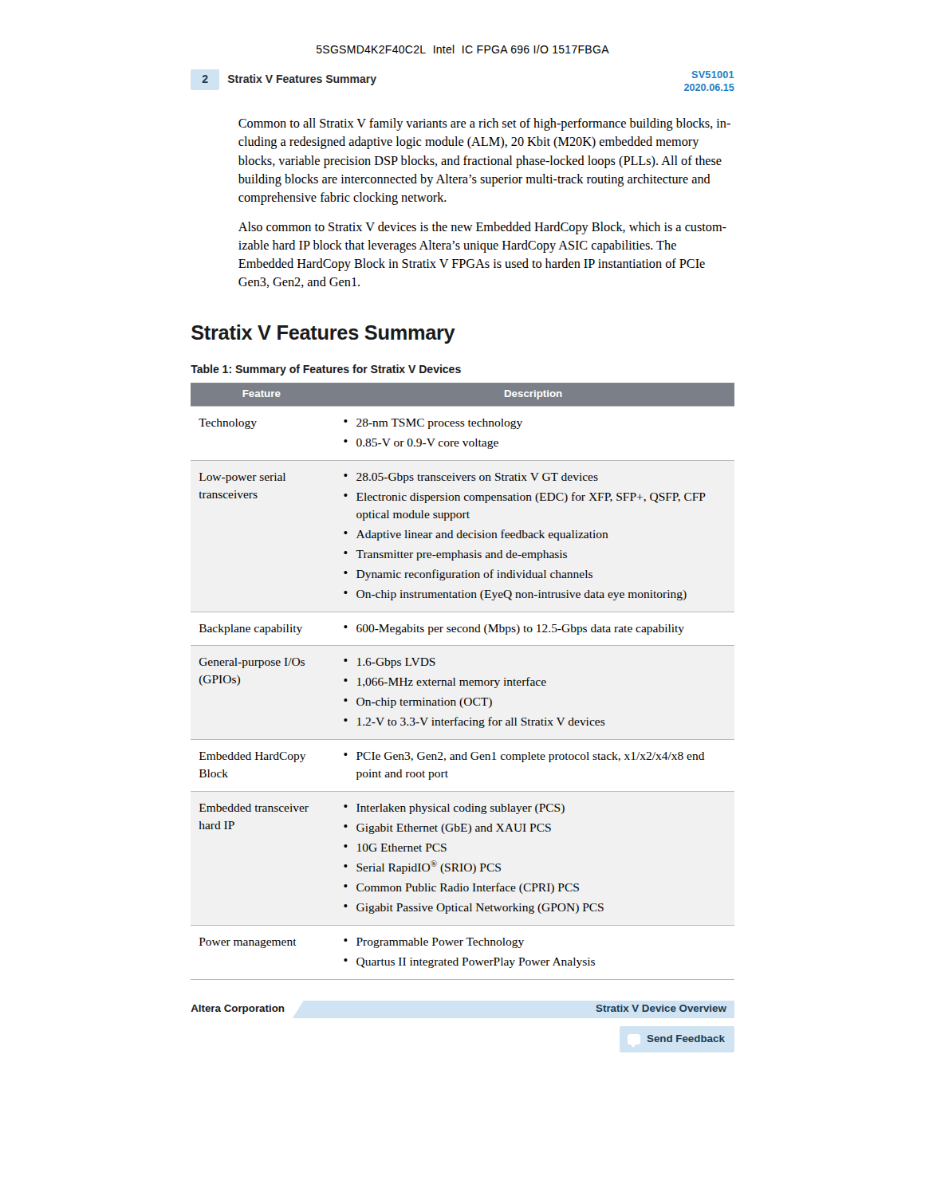5SGSMD4K2F40C2L Intel IC FPGA 696 I/O 1517FBGA
2 Stratix V Features Summary
SV51001
2020.06.15
Common to all Stratix V family variants are a rich set of high-performance building blocks, including a redesigned adaptive logic module (ALM), 20 Kbit (M20K) embedded memory blocks, variable precision DSP blocks, and fractional phase-locked loops (PLLs). All of these building blocks are interconnected by Altera’s superior multi-track routing architecture and comprehensive fabric clocking network.
Also common to Stratix V devices is the new Embedded HardCopy Block, which is a customizable hard IP block that leverages Altera’s unique HardCopy ASIC capabilities. The Embedded HardCopy Block in Stratix V FPGAs is used to harden IP instantiation of PCIe Gen3, Gen2, and Gen1.
Stratix V Features Summary
Table 1: Summary of Features for Stratix V Devices
| Feature | Description |
| --- | --- |
| Technology | 28-nm TSMC process technology 0.85-V or 0.9-V core voltage |
| Low-power serial transceivers | 28.05-Gbps transceivers on Stratix V GT devices Electronic dispersion compensation (EDC) for XFP, SFP+, QSFP, CFP optical module support Adaptive linear and decision feedback equalization Transmitter pre-emphasis and de-emphasis Dynamic reconfiguration of individual channels On-chip instrumentation (EyeQ non-intrusive data eye monitoring) |
| Backplane capability | 600-Megabits per second (Mbps) to 12.5-Gbps data rate capability |
| General-purpose I/Os (GPIOs) | 1.6-Gbps LVDS 1,066-MHz external memory interface On-chip termination (OCT) 1.2-V to 3.3-V interfacing for all Stratix V devices |
| Embedded HardCopy Block | PCIe Gen3, Gen2, and Gen1 complete protocol stack, x1/x2/x4/x8 end point and root port |
| Embedded transceiver hard IP | Interlaken physical coding sublayer (PCS) Gigabit Ethernet (GbE) and XAUI PCS 10G Ethernet PCS Serial RapidIO ® (SRIO) PCS Common Public Radio Interface (CPRI) PCS Gigabit Passive Optical Networking (GPON) PCS |
| Power management | Programmable Power Technology Quartus II integrated PowerPlay Power Analysis |
Altera Corporation
Stratix V Device Overview
Send Feedback